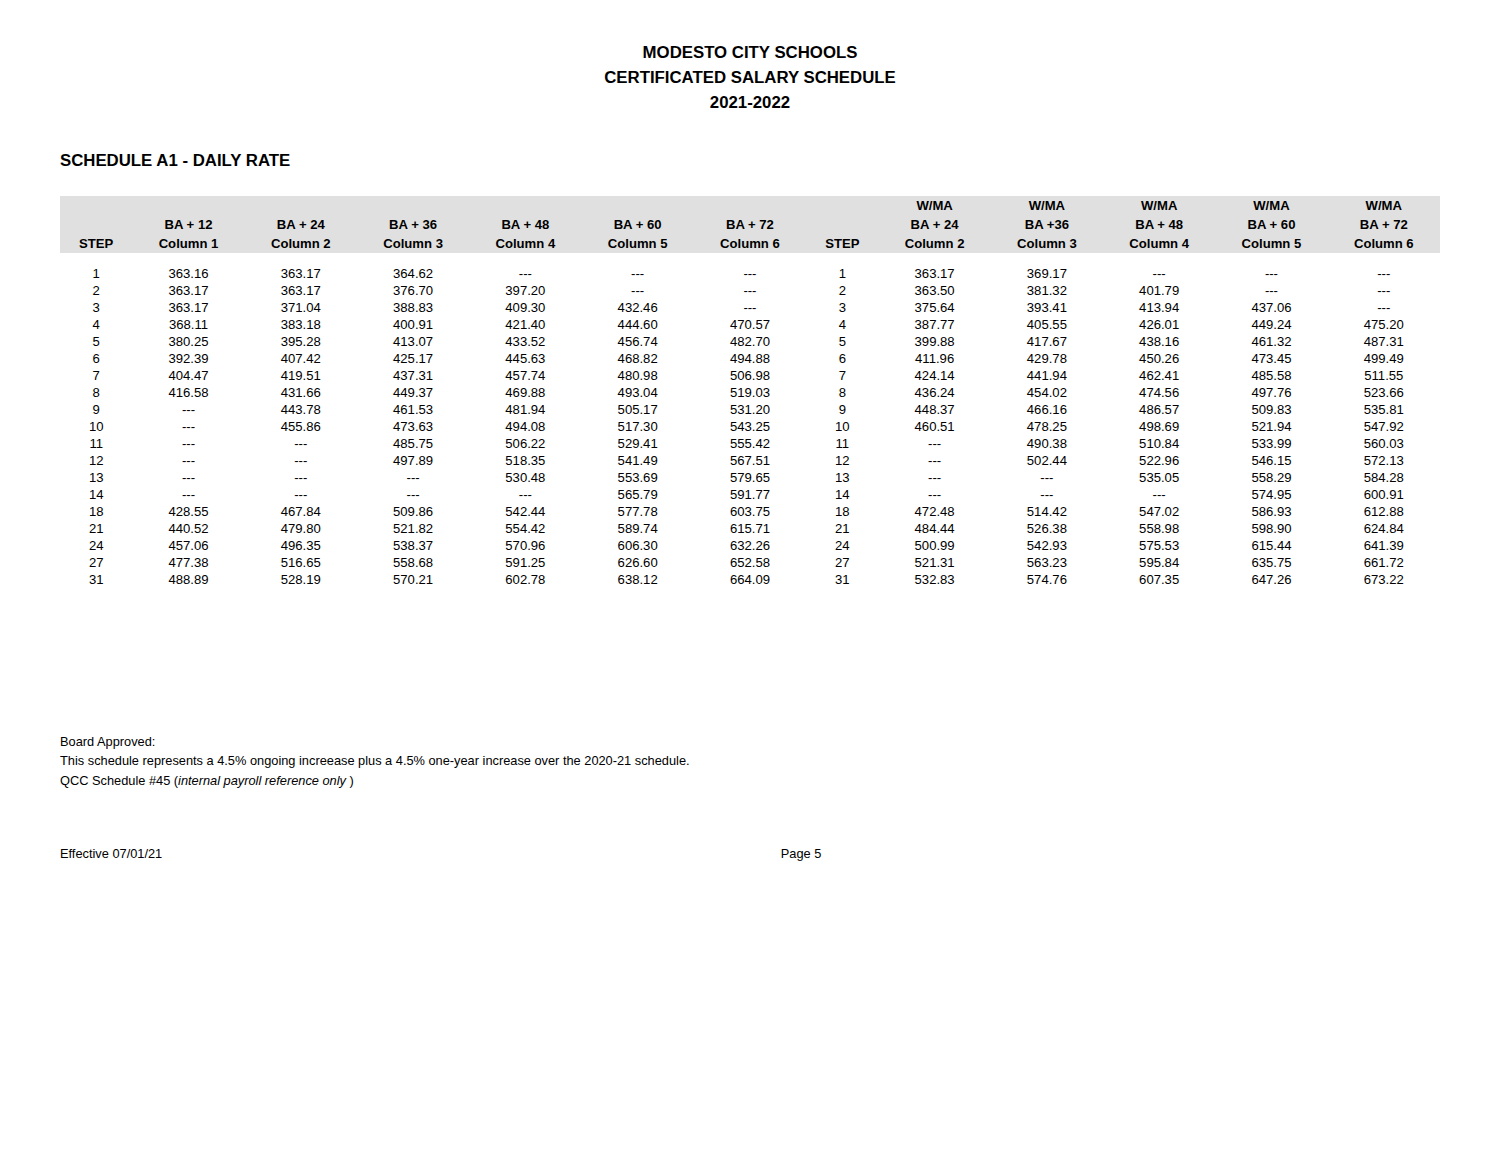MODESTO CITY SCHOOLS
CERTIFICATED SALARY SCHEDULE
2021-2022
SCHEDULE A1 - DAILY RATE
| | | | | | | | | W/MA | W/MA | W/MA | W/MA | W/MA |
| --- | --- | --- | --- | --- | --- | --- | --- | --- | --- | --- | --- | --- |
| | BA + 12 | BA + 24 | BA + 36 | BA + 48 | BA + 60 | BA + 72 | | BA + 24 | BA +36 | BA + 48 | BA + 60 | BA + 72 |
| STEP | Column 1 | Column 2 | Column 3 | Column 4 | Column 5 | Column 6 | STEP | Column 2 | Column 3 | Column 4 | Column 5 | Column 6 |
| 1 | 363.16 | 363.17 | 364.62 | --- | --- | --- | 1 | 363.17 | 369.17 | --- | --- | --- |
| 2 | 363.17 | 363.17 | 376.70 | 397.20 | --- | --- | 2 | 363.50 | 381.32 | 401.79 | --- | --- |
| 3 | 363.17 | 371.04 | 388.83 | 409.30 | 432.46 | --- | 3 | 375.64 | 393.41 | 413.94 | 437.06 | --- |
| 4 | 368.11 | 383.18 | 400.91 | 421.40 | 444.60 | 470.57 | 4 | 387.77 | 405.55 | 426.01 | 449.24 | 475.20 |
| 5 | 380.25 | 395.28 | 413.07 | 433.52 | 456.74 | 482.70 | 5 | 399.88 | 417.67 | 438.16 | 461.32 | 487.31 |
| 6 | 392.39 | 407.42 | 425.17 | 445.63 | 468.82 | 494.88 | 6 | 411.96 | 429.78 | 450.26 | 473.45 | 499.49 |
| 7 | 404.47 | 419.51 | 437.31 | 457.74 | 480.98 | 506.98 | 7 | 424.14 | 441.94 | 462.41 | 485.58 | 511.55 |
| 8 | 416.58 | 431.66 | 449.37 | 469.88 | 493.04 | 519.03 | 8 | 436.24 | 454.02 | 474.56 | 497.76 | 523.66 |
| 9 | --- | 443.78 | 461.53 | 481.94 | 505.17 | 531.20 | 9 | 448.37 | 466.16 | 486.57 | 509.83 | 535.81 |
| 10 | --- | 455.86 | 473.63 | 494.08 | 517.30 | 543.25 | 10 | 460.51 | 478.25 | 498.69 | 521.94 | 547.92 |
| 11 | --- | --- | 485.75 | 506.22 | 529.41 | 555.42 | 11 | --- | 490.38 | 510.84 | 533.99 | 560.03 |
| 12 | --- | --- | 497.89 | 518.35 | 541.49 | 567.51 | 12 | --- | 502.44 | 522.96 | 546.15 | 572.13 |
| 13 | --- | --- | --- | 530.48 | 553.69 | 579.65 | 13 | --- | --- | 535.05 | 558.29 | 584.28 |
| 14 | --- | --- | --- | --- | 565.79 | 591.77 | 14 | --- | --- | --- | 574.95 | 600.91 |
| 18 | 428.55 | 467.84 | 509.86 | 542.44 | 577.78 | 603.75 | 18 | 472.48 | 514.42 | 547.02 | 586.93 | 612.88 |
| 21 | 440.52 | 479.80 | 521.82 | 554.42 | 589.74 | 615.71 | 21 | 484.44 | 526.38 | 558.98 | 598.90 | 624.84 |
| 24 | 457.06 | 496.35 | 538.37 | 570.96 | 606.30 | 632.26 | 24 | 500.99 | 542.93 | 575.53 | 615.44 | 641.39 |
| 27 | 477.38 | 516.65 | 558.68 | 591.25 | 626.60 | 652.58 | 27 | 521.31 | 563.23 | 595.84 | 635.75 | 661.72 |
| 31 | 488.89 | 528.19 | 570.21 | 602.78 | 638.12 | 664.09 | 31 | 532.83 | 574.76 | 607.35 | 647.26 | 673.22 |
Board Approved:
This schedule represents a 4.5% ongoing increease plus a 4.5% one-year increase over the 2020-21 schedule.
QCC Schedule #45 (internal payroll reference only )
Effective 07/01/21 Page 5